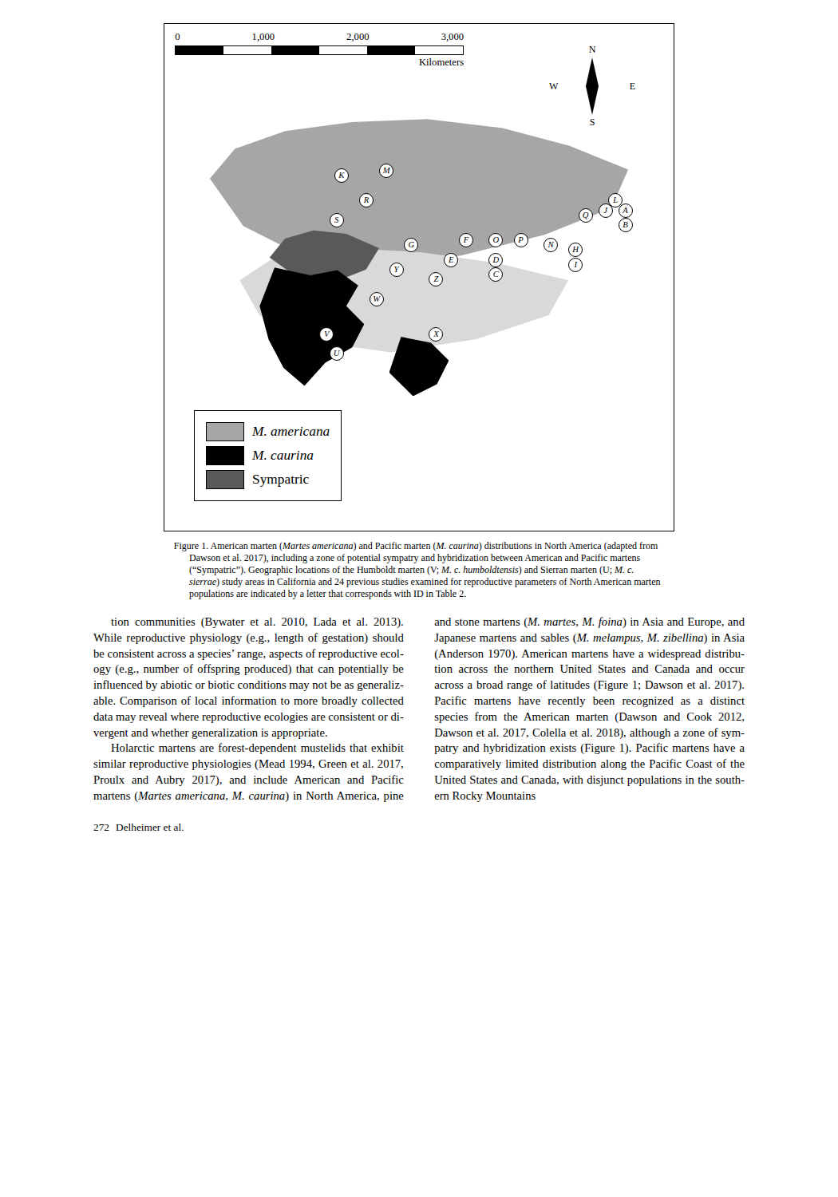01,0002,0003,000
Kilometers
N S E W
K
M
R
S
G
F
O
P
N
E
D
C
H
I
Q
J
L
A
B
Y
Z
W
V
U
X
M. americana
M. caurina
Sympatric
Figure 1. American marten (Martes americana) and Pacific marten (M. caurina) distributions in North America (adapted from Dawson et al. 2017), including a zone of potential sympatry and hybridization between American and Pacific martens (“Sympatric”). Geographic locations of the Humboldt marten (V; M. c. humboldtensis) and Sierran marten (U; M. c. sierrae) study areas in California and 24 previous studies examined for reproductive parameters of North American marten populations are indicated by a letter that corresponds with ID in Table 2.
tion communities (Bywater et al. 2010, Lada et al. 2013). While reproductive physiology (e.g., length of gestation) should be consistent across a species’ range, aspects of reproductive ecology (e.g., number of offspring produced) that can potentially be influenced by abiotic or biotic conditions may not be as generalizable. Comparison of local information to more broadly collected data may reveal where reproductive ecologies are consistent or divergent and whether generalization is appropriate.
Holarctic martens are forest-dependent mustelids that exhibit similar reproductive physiologies (Mead 1994, Green et al. 2017, Proulx and Aubry 2017), and include American and Pacific martens (Martes americana, M. caurina) in North America, pine and stone martens (M. martes, M. foina) in Asia and Europe, and Japanese martens and sables (M. melampus, M. zibellina) in Asia (Anderson 1970). American martens have a widespread distribution across the northern United States and Canada and occur across a broad range of latitudes (Figure 1; Dawson et al. 2017). Pacific martens have recently been recognized as a distinct species from the American marten (Dawson and Cook 2012, Dawson et al. 2017, Colella et al. 2018), although a zone of sympatry and hybridization exists (Figure 1). Pacific martens have a comparatively limited distribution along the Pacific Coast of the United States and Canada, with disjunct populations in the southern Rocky Mountains
272 Delheimer et al.